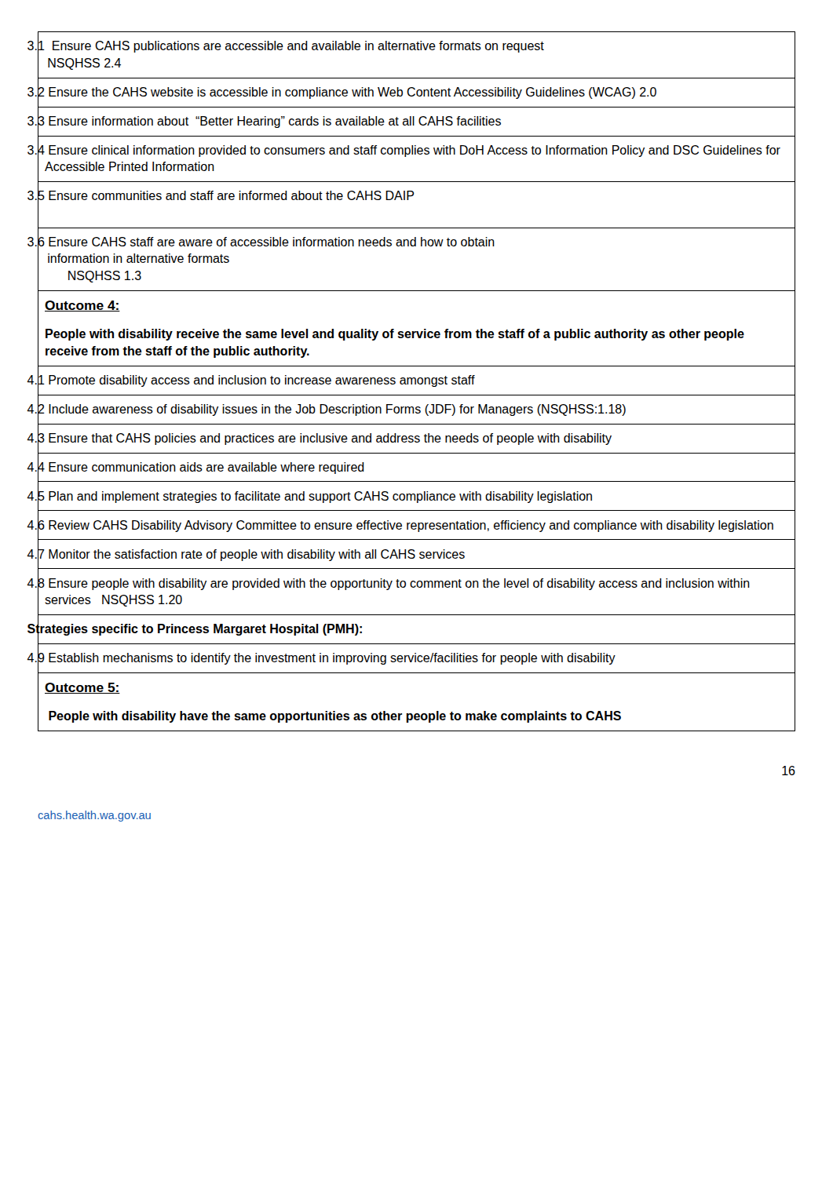| 3.1 Ensure CAHS publications are accessible and available in alternative formats on request NSQHSS 2.4 |
| 3.2 Ensure the CAHS website is accessible in compliance with Web Content Accessibility Guidelines (WCAG) 2.0 |
| 3.3 Ensure information about “Better Hearing” cards is available at all CAHS facilities |
| 3.4 Ensure clinical information provided to consumers and staff complies with DoH Access to Information Policy and DSC Guidelines for Accessible Printed Information |
| 3.5 Ensure communities and staff are informed about the CAHS DAIP |
| 3.6 Ensure CAHS staff are aware of accessible information needs and how to obtain information in alternative formats NSQHSS 1.3 |
| Outcome 4: People with disability receive the same level and quality of service from the staff of a public authority as other people receive from the staff of the public authority. |
| 4.1 Promote disability access and inclusion to increase awareness amongst staff |
| 4.2 Include awareness of disability issues in the Job Description Forms (JDF) for Managers (NSQHSS:1.18) |
| 4.3 Ensure that CAHS policies and practices are inclusive and address the needs of people with disability |
| 4.4 Ensure communication aids are available where required |
| 4.5 Plan and implement strategies to facilitate and support CAHS compliance with disability legislation |
| 4.6 Review CAHS Disability Advisory Committee to ensure effective representation, efficiency and compliance with disability legislation |
| 4.7 Monitor the satisfaction rate of people with disability with all CAHS services |
| 4.8 Ensure people with disability are provided with the opportunity to comment on the level of disability access and inclusion within services NSQHSS 1.20 |
| Strategies specific to Princess Margaret Hospital (PMH): |
| 4.9 Establish mechanisms to identify the investment in improving service/facilities for people with disability |
| Outcome 5: People with disability have the same opportunities as other people to make complaints to CAHS |
16
cahs.health.wa.gov.au